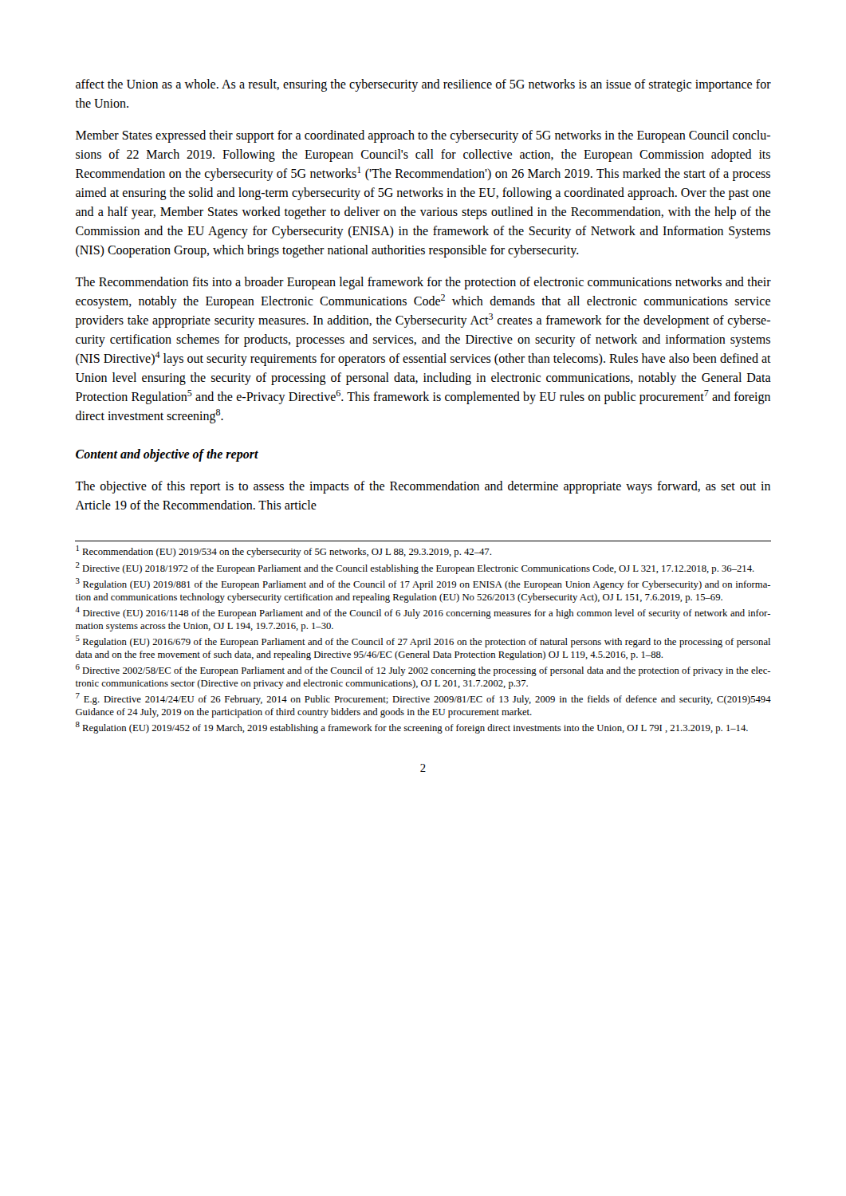affect the Union as a whole. As a result, ensuring the cybersecurity and resilience of 5G networks is an issue of strategic importance for the Union.
Member States expressed their support for a coordinated approach to the cybersecurity of 5G networks in the European Council conclusions of 22 March 2019. Following the European Council's call for collective action, the European Commission adopted its Recommendation on the cybersecurity of 5G networks1 ('The Recommendation') on 26 March 2019. This marked the start of a process aimed at ensuring the solid and long-term cybersecurity of 5G networks in the EU, following a coordinated approach. Over the past one and a half year, Member States worked together to deliver on the various steps outlined in the Recommendation, with the help of the Commission and the EU Agency for Cybersecurity (ENISA) in the framework of the Security of Network and Information Systems (NIS) Cooperation Group, which brings together national authorities responsible for cybersecurity.
The Recommendation fits into a broader European legal framework for the protection of electronic communications networks and their ecosystem, notably the European Electronic Communications Code2 which demands that all electronic communications service providers take appropriate security measures. In addition, the Cybersecurity Act3 creates a framework for the development of cybersecurity certification schemes for products, processes and services, and the Directive on security of network and information systems (NIS Directive)4 lays out security requirements for operators of essential services (other than telecoms). Rules have also been defined at Union level ensuring the security of processing of personal data, including in electronic communications, notably the General Data Protection Regulation5 and the e-Privacy Directive6. This framework is complemented by EU rules on public procurement7 and foreign direct investment screening8.
Content and objective of the report
The objective of this report is to assess the impacts of the Recommendation and determine appropriate ways forward, as set out in Article 19 of the Recommendation. This article
1 Recommendation (EU) 2019/534 on the cybersecurity of 5G networks, OJ L 88, 29.3.2019, p. 42–47.
2 Directive (EU) 2018/1972 of the European Parliament and the Council establishing the European Electronic Communications Code, OJ L 321, 17.12.2018, p. 36–214.
3 Regulation (EU) 2019/881 of the European Parliament and of the Council of 17 April 2019 on ENISA (the European Union Agency for Cybersecurity) and on information and communications technology cybersecurity certification and repealing Regulation (EU) No 526/2013 (Cybersecurity Act), OJ L 151, 7.6.2019, p. 15–69.
4 Directive (EU) 2016/1148 of the European Parliament and of the Council of 6 July 2016 concerning measures for a high common level of security of network and information systems across the Union, OJ L 194, 19.7.2016, p. 1–30.
5 Regulation (EU) 2016/679 of the European Parliament and of the Council of 27 April 2016 on the protection of natural persons with regard to the processing of personal data and on the free movement of such data, and repealing Directive 95/46/EC (General Data Protection Regulation) OJ L 119, 4.5.2016, p. 1–88.
6 Directive 2002/58/EC of the European Parliament and of the Council of 12 July 2002 concerning the processing of personal data and the protection of privacy in the electronic communications sector (Directive on privacy and electronic communications), OJ L 201, 31.7.2002, p.37.
7 E.g. Directive 2014/24/EU of 26 February, 2014 on Public Procurement; Directive 2009/81/EC of 13 July, 2009 in the fields of defence and security, C(2019)5494 Guidance of 24 July, 2019 on the participation of third country bidders and goods in the EU procurement market.
8 Regulation (EU) 2019/452 of 19 March, 2019 establishing a framework for the screening of foreign direct investments into the Union, OJ L 79I , 21.3.2019, p. 1–14.
2